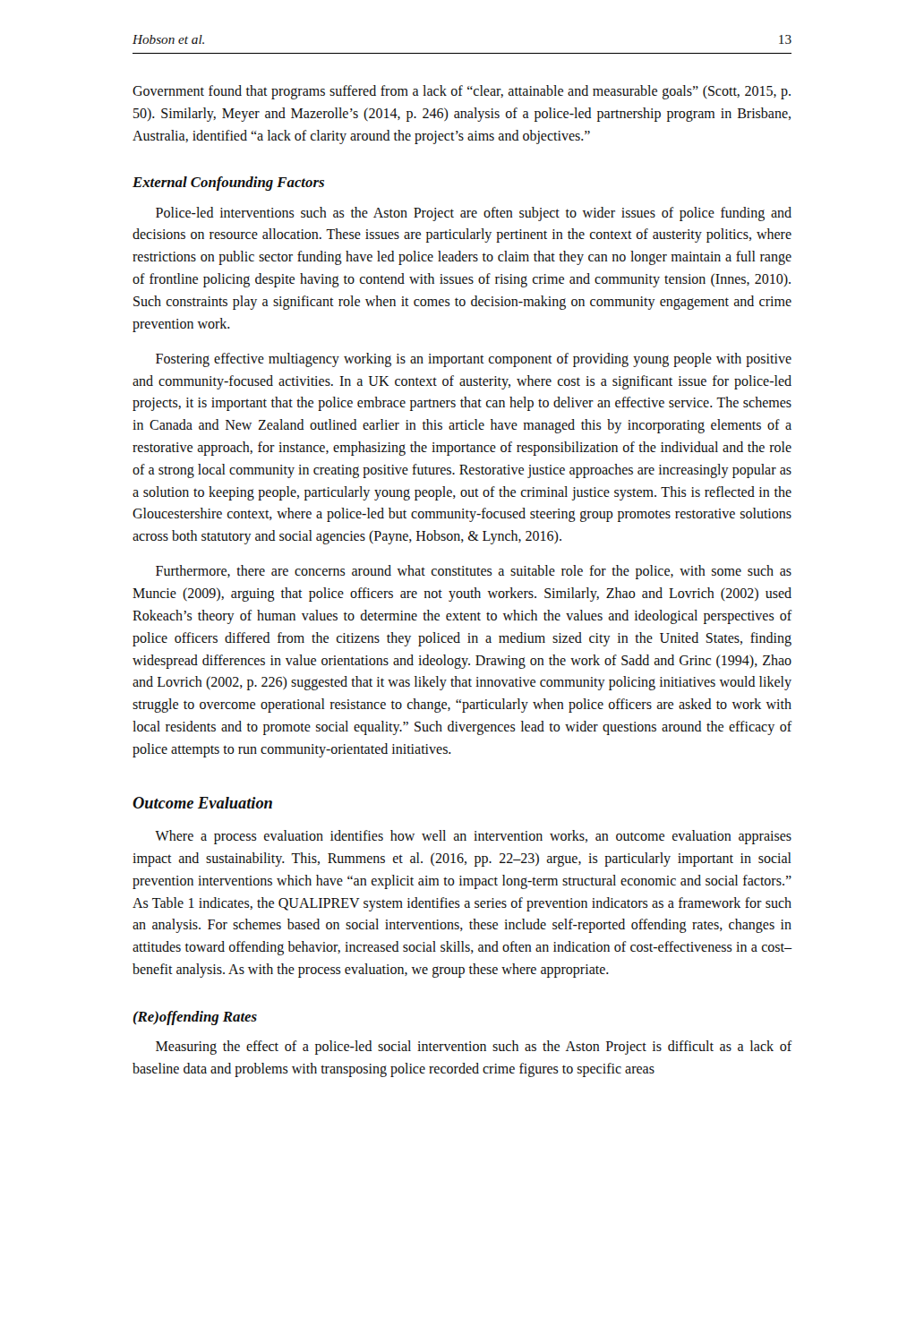Hobson et al. 13
Government found that programs suffered from a lack of “clear, attainable and measurable goals” (Scott, 2015, p. 50). Similarly, Meyer and Mazerolle’s (2014, p. 246) analysis of a police-led partnership program in Brisbane, Australia, identified “a lack of clarity around the project’s aims and objectives.”
External Confounding Factors
Police-led interventions such as the Aston Project are often subject to wider issues of police funding and decisions on resource allocation. These issues are particularly pertinent in the context of austerity politics, where restrictions on public sector funding have led police leaders to claim that they can no longer maintain a full range of frontline policing despite having to contend with issues of rising crime and community tension (Innes, 2010). Such constraints play a significant role when it comes to decision-making on community engagement and crime prevention work.
Fostering effective multiagency working is an important component of providing young people with positive and community-focused activities. In a UK context of austerity, where cost is a significant issue for police-led projects, it is important that the police embrace partners that can help to deliver an effective service. The schemes in Canada and New Zealand outlined earlier in this article have managed this by incorporating elements of a restorative approach, for instance, emphasizing the importance of responsibilization of the individual and the role of a strong local community in creating positive futures. Restorative justice approaches are increasingly popular as a solution to keeping people, particularly young people, out of the criminal justice system. This is reflected in the Gloucestershire context, where a police-led but community-focused steering group promotes restorative solutions across both statutory and social agencies (Payne, Hobson, & Lynch, 2016).
Furthermore, there are concerns around what constitutes a suitable role for the police, with some such as Muncie (2009), arguing that police officers are not youth workers. Similarly, Zhao and Lovrich (2002) used Rokeach’s theory of human values to determine the extent to which the values and ideological perspectives of police officers differed from the citizens they policed in a medium sized city in the United States, finding widespread differences in value orientations and ideology. Drawing on the work of Sadd and Grinc (1994), Zhao and Lovrich (2002, p. 226) suggested that it was likely that innovative community policing initiatives would likely struggle to overcome operational resistance to change, “particularly when police officers are asked to work with local residents and to promote social equality.” Such divergences lead to wider questions around the efficacy of police attempts to run community-orientated initiatives.
Outcome Evaluation
Where a process evaluation identifies how well an intervention works, an outcome evaluation appraises impact and sustainability. This, Rummens et al. (2016, pp. 22–23) argue, is particularly important in social prevention interventions which have “an explicit aim to impact long-term structural economic and social factors.” As Table 1 indicates, the QUALIPREV system identifies a series of prevention indicators as a framework for such an analysis. For schemes based on social interventions, these include self-reported offending rates, changes in attitudes toward offending behavior, increased social skills, and often an indication of cost-effectiveness in a cost–benefit analysis. As with the process evaluation, we group these where appropriate.
(Re)offending Rates
Measuring the effect of a police-led social intervention such as the Aston Project is difficult as a lack of baseline data and problems with transposing police recorded crime figures to specific areas